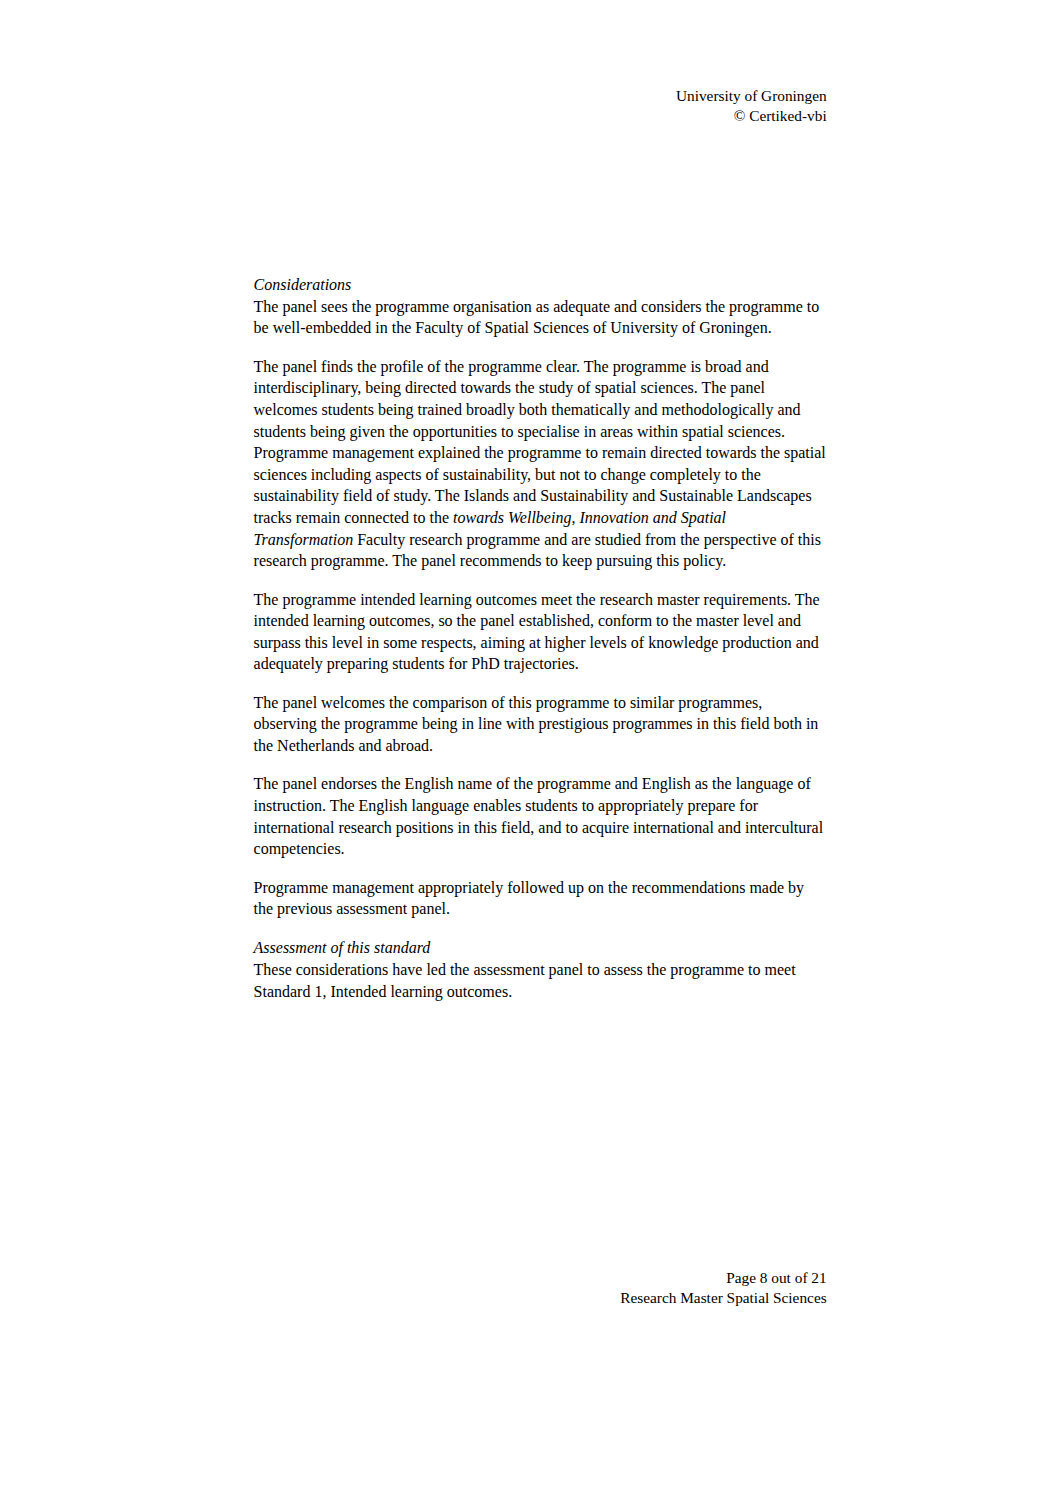University of Groningen
© Certiked-vbi
Considerations
The panel sees the programme organisation as adequate and considers the programme to be well-embedded in the Faculty of Spatial Sciences of University of Groningen.
The panel finds the profile of the programme clear. The programme is broad and interdisciplinary, being directed towards the study of spatial sciences. The panel welcomes students being trained broadly both thematically and methodologically and students being given the opportunities to specialise in areas within spatial sciences. Programme management explained the programme to remain directed towards the spatial sciences including aspects of sustainability, but not to change completely to the sustainability field of study. The Islands and Sustainability and Sustainable Landscapes tracks remain connected to the towards Wellbeing, Innovation and Spatial Transformation Faculty research programme and are studied from the perspective of this research programme. The panel recommends to keep pursuing this policy.
The programme intended learning outcomes meet the research master requirements. The intended learning outcomes, so the panel established, conform to the master level and surpass this level in some respects, aiming at higher levels of knowledge production and adequately preparing students for PhD trajectories.
The panel welcomes the comparison of this programme to similar programmes, observing the programme being in line with prestigious programmes in this field both in the Netherlands and abroad.
The panel endorses the English name of the programme and English as the language of instruction. The English language enables students to appropriately prepare for international research positions in this field, and to acquire international and intercultural competencies.
Programme management appropriately followed up on the recommendations made by the previous assessment panel.
Assessment of this standard
These considerations have led the assessment panel to assess the programme to meet Standard 1, Intended learning outcomes.
Page 8 out of 21
Research Master Spatial Sciences